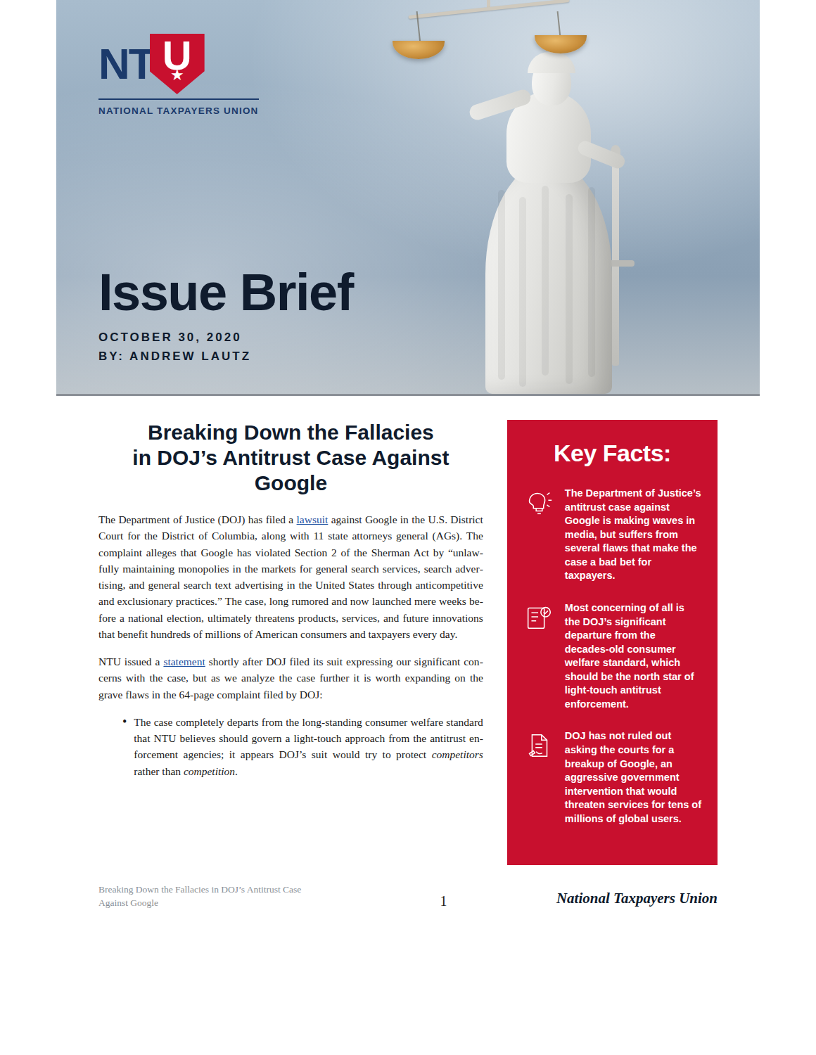NT
U ★
NATIONAL TAXPAYERS UNION
Issue Brief
OCTOBER 30, 2020
BY: ANDREW LAUTZ
Breaking Down the Fallacies
in DOJ’s Antitrust Case Against
Google
The Department of Justice (DOJ) has filed a lawsuit against Google in the U.S. District Court for the District of Columbia, along with 11 state attorneys general (AGs). The complaint alleges that Google has violated Section 2 of the Sherman Act by “unlawfully maintaining monopolies in the markets for general search services, search advertising, and general search text advertising in the United States through anticompetitive and exclusionary practices.” The case, long rumored and now launched mere weeks before a national election, ultimately threatens products, services, and future innovations that benefit hundreds of millions of American consumers and taxpayers every day.
NTU issued a statement shortly after DOJ filed its suit expressing our significant concerns with the case, but as we analyze the case further it is worth expanding on the grave flaws in the 64-page complaint filed by DOJ:
•
The case completely departs from the long-standing consumer welfare standard that NTU believes should govern a light-touch approach from the antitrust enforcement agencies; it appears DOJ’s suit would try to protect competitors rather than competition.
Key Facts:
The Department of Justice’s antitrust case against Google is making waves in media, but suffers from several flaws that make the case a bad bet for taxpayers.
Most concerning of all is the DOJ’s significant departure from the decades-old consumer welfare standard, which should be the north star of light-touch antitrust enforcement.
DOJ has not ruled out asking the courts for a breakup of Google, an aggressive government intervention that would threaten services for tens of millions of global users.
Breaking Down the Fallacies in DOJ’s Antitrust Case Against Google
1
National Taxpayers Union